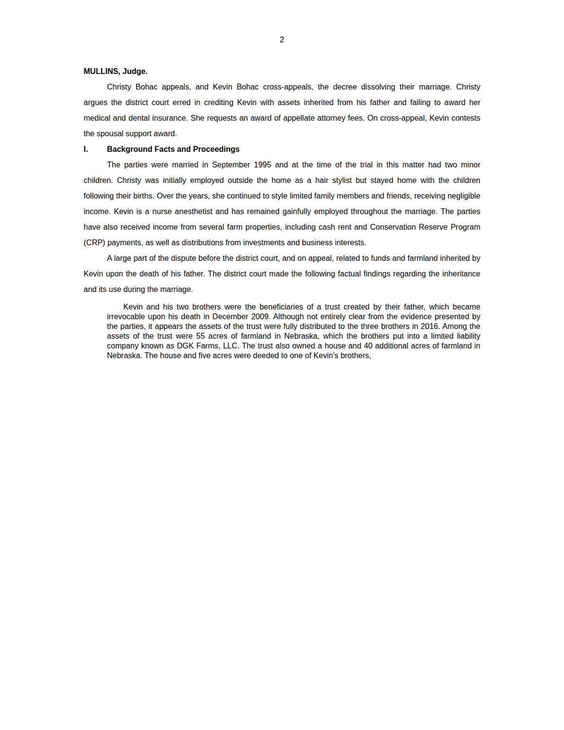2
MULLINS, Judge.
Christy Bohac appeals, and Kevin Bohac cross-appeals, the decree dissolving their marriage. Christy argues the district court erred in crediting Kevin with assets inherited from his father and failing to award her medical and dental insurance. She requests an award of appellate attorney fees. On cross-appeal, Kevin contests the spousal support award.
I. Background Facts and Proceedings
The parties were married in September 1995 and at the time of the trial in this matter had two minor children. Christy was initially employed outside the home as a hair stylist but stayed home with the children following their births. Over the years, she continued to style limited family members and friends, receiving negligible income. Kevin is a nurse anesthetist and has remained gainfully employed throughout the marriage. The parties have also received income from several farm properties, including cash rent and Conservation Reserve Program (CRP) payments, as well as distributions from investments and business interests.
A large part of the dispute before the district court, and on appeal, related to funds and farmland inherited by Kevin upon the death of his father. The district court made the following factual findings regarding the inheritance and its use during the marriage.
Kevin and his two brothers were the beneficiaries of a trust created by their father, which became irrevocable upon his death in December 2009. Although not entirely clear from the evidence presented by the parties, it appears the assets of the trust were fully distributed to the three brothers in 2016. Among the assets of the trust were 55 acres of farmland in Nebraska, which the brothers put into a limited liability company known as DGK Farms, LLC. The trust also owned a house and 40 additional acres of farmland in Nebraska. The house and five acres were deeded to one of Kevin's brothers,